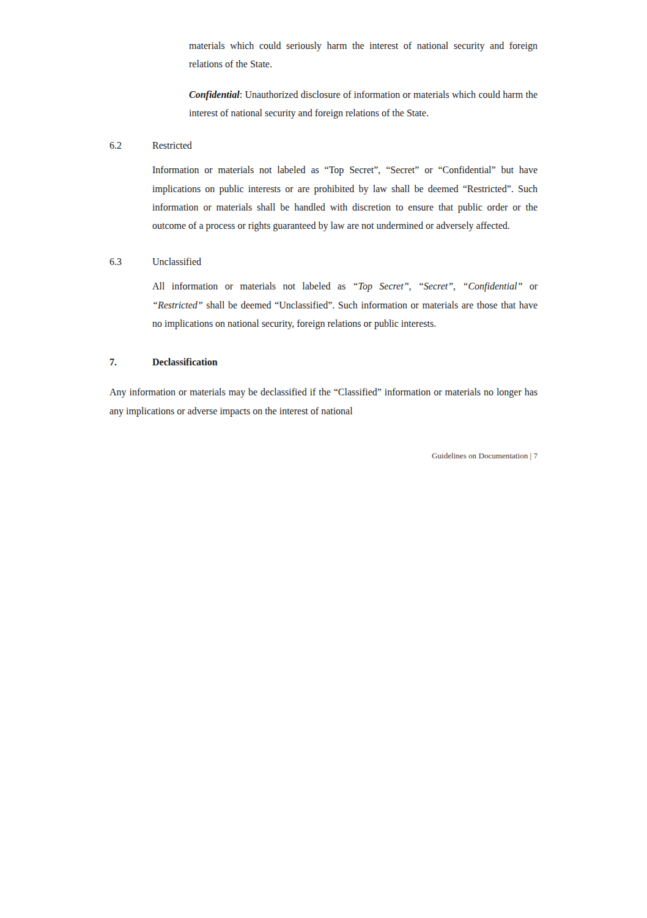materials which could seriously harm the interest of national security and foreign relations of the State.
Confidential: Unauthorized disclosure of information or materials which could harm the interest of national security and foreign relations of the State.
6.2
Restricted
Information or materials not labeled as “Top Secret”, “Secret” or “Confidential” but have implications on public interests or are prohibited by law shall be deemed “Restricted”. Such information or materials shall be handled with discretion to ensure that public order or the outcome of a process or rights guaranteed by law are not undermined or adversely affected.
6.3
Unclassified
All information or materials not labeled as “Top Secret”, “Secret”, “Confidential” or “Restricted” shall be deemed “Unclassified”. Such information or materials are those that have no implications on national security, foreign relations or public interests.
7.
Declassification
Any information or materials may be declassified if the “Classified” information or materials no longer has any implications or adverse impacts on the interest of national
Guidelines on Documentation | 7